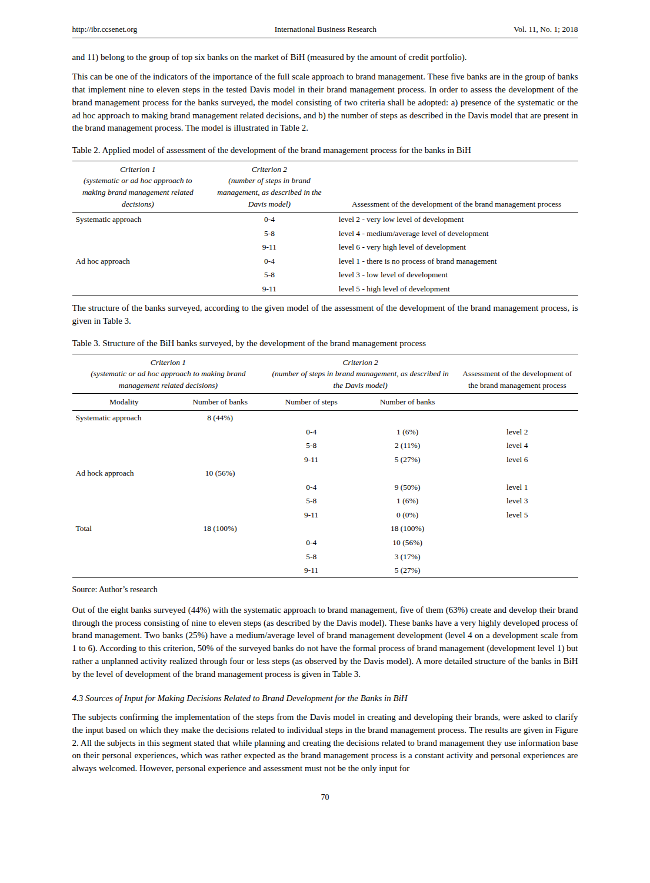http://ibr.ccsenet.org International Business Research Vol. 11, No. 1; 2018
and 11) belong to the group of top six banks on the market of BiH (measured by the amount of credit portfolio).
This can be one of the indicators of the importance of the full scale approach to brand management. These five banks are in the group of banks that implement nine to eleven steps in the tested Davis model in their brand management process. In order to assess the development of the brand management process for the banks surveyed, the model consisting of two criteria shall be adopted: a) presence of the systematic or the ad hoc approach to making brand management related decisions, and b) the number of steps as described in the Davis model that are present in the brand management process. The model is illustrated in Table 2.
Table 2. Applied model of assessment of the development of the brand management process for the banks in BiH
| Criterion 1 (systematic or ad hoc approach to making brand management related decisions) | Criterion 2 (number of steps in brand management, as described in the Davis model) | Assessment of the development of the brand management process |
| --- | --- | --- |
| Systematic approach | 0-4 | level 2 - very low level of development |
| | 5-8 | level 4 - medium/average level of development |
| | 9-11 | level 6 - very high level of development |
| Ad hoc approach | 0-4 | level 1 - there is no process of brand management |
| | 5-8 | level 3 - low level of development |
| | 9-11 | level 5 - high level of development |
The structure of the banks surveyed, according to the given model of the assessment of the development of the brand management process, is given in Table 3.
Table 3. Structure of the BiH banks surveyed, by the development of the brand management process
| Criterion 1 (systematic or ad hoc approach to making brand management related decisions) | Criterion 2 (number of steps in brand management, as described in the Davis model) | Assessment of the development of the brand management process |
| --- | --- | --- |
| Modality | Number of banks | Number of steps | Number of banks | |
| Systematic approach | 8 (44%) | | | |
| | | 0-4 | 1 (6%) | level 2 |
| | | 5-8 | 2 (11%) | level 4 |
| | | 9-11 | 5 (27%) | level 6 |
| Ad hock approach | 10 (56%) | | | |
| | | 0-4 | 9 (50%) | level 1 |
| | | 5-8 | 1 (6%) | level 3 |
| | | 9-11 | 0 (0%) | level 5 |
| Total | 18 (100%) | | 18 (100%) | |
| | | 0-4 | 10 (56%) | |
| | | 5-8 | 3 (17%) | |
| | | 9-11 | 5 (27%) | |
Source: Author’s research
Out of the eight banks surveyed (44%) with the systematic approach to brand management, five of them (63%) create and develop their brand through the process consisting of nine to eleven steps (as described by the Davis model). These banks have a very highly developed process of brand management. Two banks (25%) have a medium/average level of brand management development (level 4 on a development scale from 1 to 6). According to this criterion, 50% of the surveyed banks do not have the formal process of brand management (development level 1) but rather a unplanned activity realized through four or less steps (as observed by the Davis model). A more detailed structure of the banks in BiH by the level of development of the brand management process is given in Table 3.
4.3 Sources of Input for Making Decisions Related to Brand Development for the Banks in BiH
The subjects confirming the implementation of the steps from the Davis model in creating and developing their brands, were asked to clarify the input based on which they make the decisions related to individual steps in the brand management process. The results are given in Figure 2. All the subjects in this segment stated that while planning and creating the decisions related to brand management they use information base on their personal experiences, which was rather expected as the brand management process is a constant activity and personal experiences are always welcomed. However, personal experience and assessment must not be the only input for
70